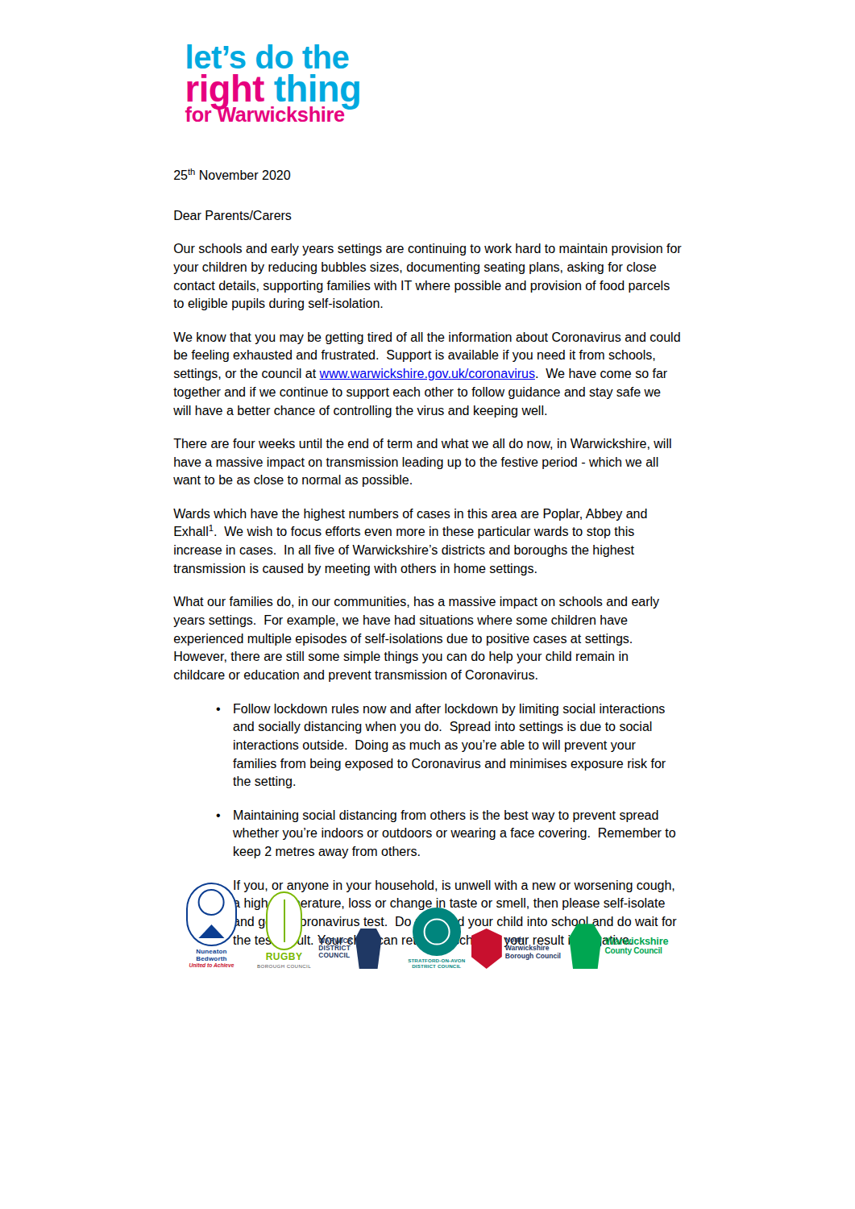let’s do the right thing for Warwickshire
25th November 2020
Dear Parents/Carers
Our schools and early years settings are continuing to work hard to maintain provision for your children by reducing bubbles sizes, documenting seating plans, asking for close contact details, supporting families with IT where possible and provision of food parcels to eligible pupils during self-isolation.
We know that you may be getting tired of all the information about Coronavirus and could be feeling exhausted and frustrated. Support is available if you need it from schools, settings, or the council at www.warwickshire.gov.uk/coronavirus. We have come so far together and if we continue to support each other to follow guidance and stay safe we will have a better chance of controlling the virus and keeping well.
There are four weeks until the end of term and what we all do now, in Warwickshire, will have a massive impact on transmission leading up to the festive period - which we all want to be as close to normal as possible.
Wards which have the highest numbers of cases in this area are Poplar, Abbey and Exhall1. We wish to focus efforts even more in these particular wards to stop this increase in cases. In all five of Warwickshire’s districts and boroughs the highest transmission is caused by meeting with others in home settings.
What our families do, in our communities, has a massive impact on schools and early years settings. For example, we have had situations where some children have experienced multiple episodes of self-isolations due to positive cases at settings. However, there are still some simple things you can do help your child remain in childcare or education and prevent transmission of Coronavirus.
Follow lockdown rules now and after lockdown by limiting social interactions and socially distancing when you do. Spread into settings is due to social interactions outside. Doing as much as you’re able to will prevent your families from being exposed to Coronavirus and minimises exposure risk for the setting.
Maintaining social distancing from others is the best way to prevent spread whether you’re indoors or outdoors or wearing a face covering. Remember to keep 2 metres away from others.
If you, or anyone in your household, is unwell with a new or worsening cough, a high temperature, loss or change in taste or smell, then please self-isolate and get a Coronavirus test. Do not send your child into school and do wait for the test result. Your child can return to school if your result is negative.
Nuneaton
Bedworth
United to Achieve
RUGBY
BOROUGH COUNCIL
WARWICK
DISTRICT
COUNCIL
STRATFORD-ON-AVON
DISTRICT COUNCIL
North Warwickshire
Borough Council
Warwickshire County Council